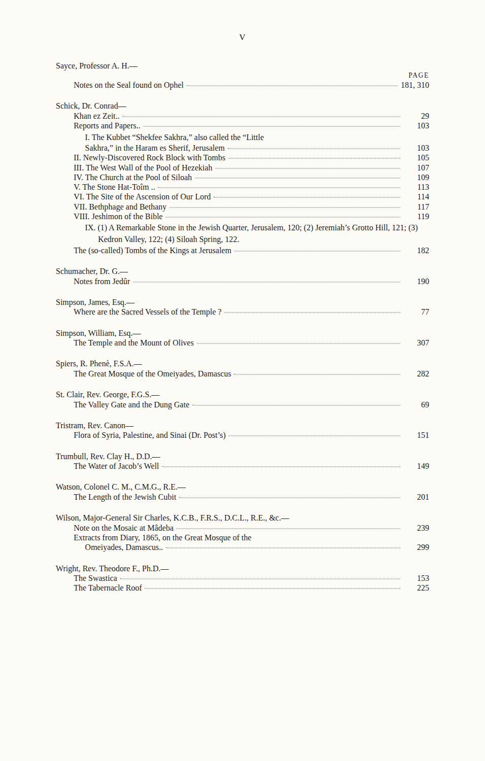V
Sayce, Professor A. H.—
PAGE
Notes on the Seal found on Ophel 181, 310
Schick, Dr. Conrad—
Khan ez Zeit.. 29
Reports and Papers.. 103
I. The Kubbet “Shekfee Sakhra,” also called the “Little
Sakhra,” in the Haram es Sherif, Jerusalem 103
II. Newly-Discovered Rock Block with Tombs 105
III. The West Wall of the Pool of Hezekiah 107
IV. The Church at the Pool of Siloah 109
V. The Stone Hat-Toîm .. 113
VI. The Site of the Ascension of Our Lord 114
VII. Bethphage and Bethany 117
VIII. Jeshimon of the Bible 119
IX. (1) A Remarkable Stone in the Jewish Quarter, Jerusalem, 120; (2) Jeremiah’s Grotto Hill, 121; (3) Kedron Valley, 122; (4) Siloah Spring, 122.
The (so-called) Tombs of the Kings at Jerusalem 182
Schumacher, Dr. G.—
Notes from Jedûr 190
Simpson, James, Esq.—
Where are the Sacred Vessels of the Temple ? 77
Simpson, William, Esq.—
The Temple and the Mount of Olives 307
Spiers, R. Phenè, F.S.A.—
The Great Mosque of the Omeiyades, Damascus 282
St. Clair, Rev. George, F.G.S.—
The Valley Gate and the Dung Gate 69
Tristram, Rev. Canon—
Flora of Syria, Palestine, and Sinai (Dr. Post’s) 151
Trumbull, Rev. Clay H., D.D.—
The Water of Jacob’s Well 149
Watson, Colonel C. M., C.M.G., R.E.—
The Length of the Jewish Cubit 201
Wilson, Major-General Sir Charles, K.C.B., F.R.S., D.C.L., R.E., &c.—
Note on the Mosaic at Mâdeba 239
Extracts from Diary, 1865, on the Great Mosque of the
Omeiyades, Damascus.. 299
Wright, Rev. Theodore F., Ph.D.—
The Swastica 153
The Tabernacle Roof 225